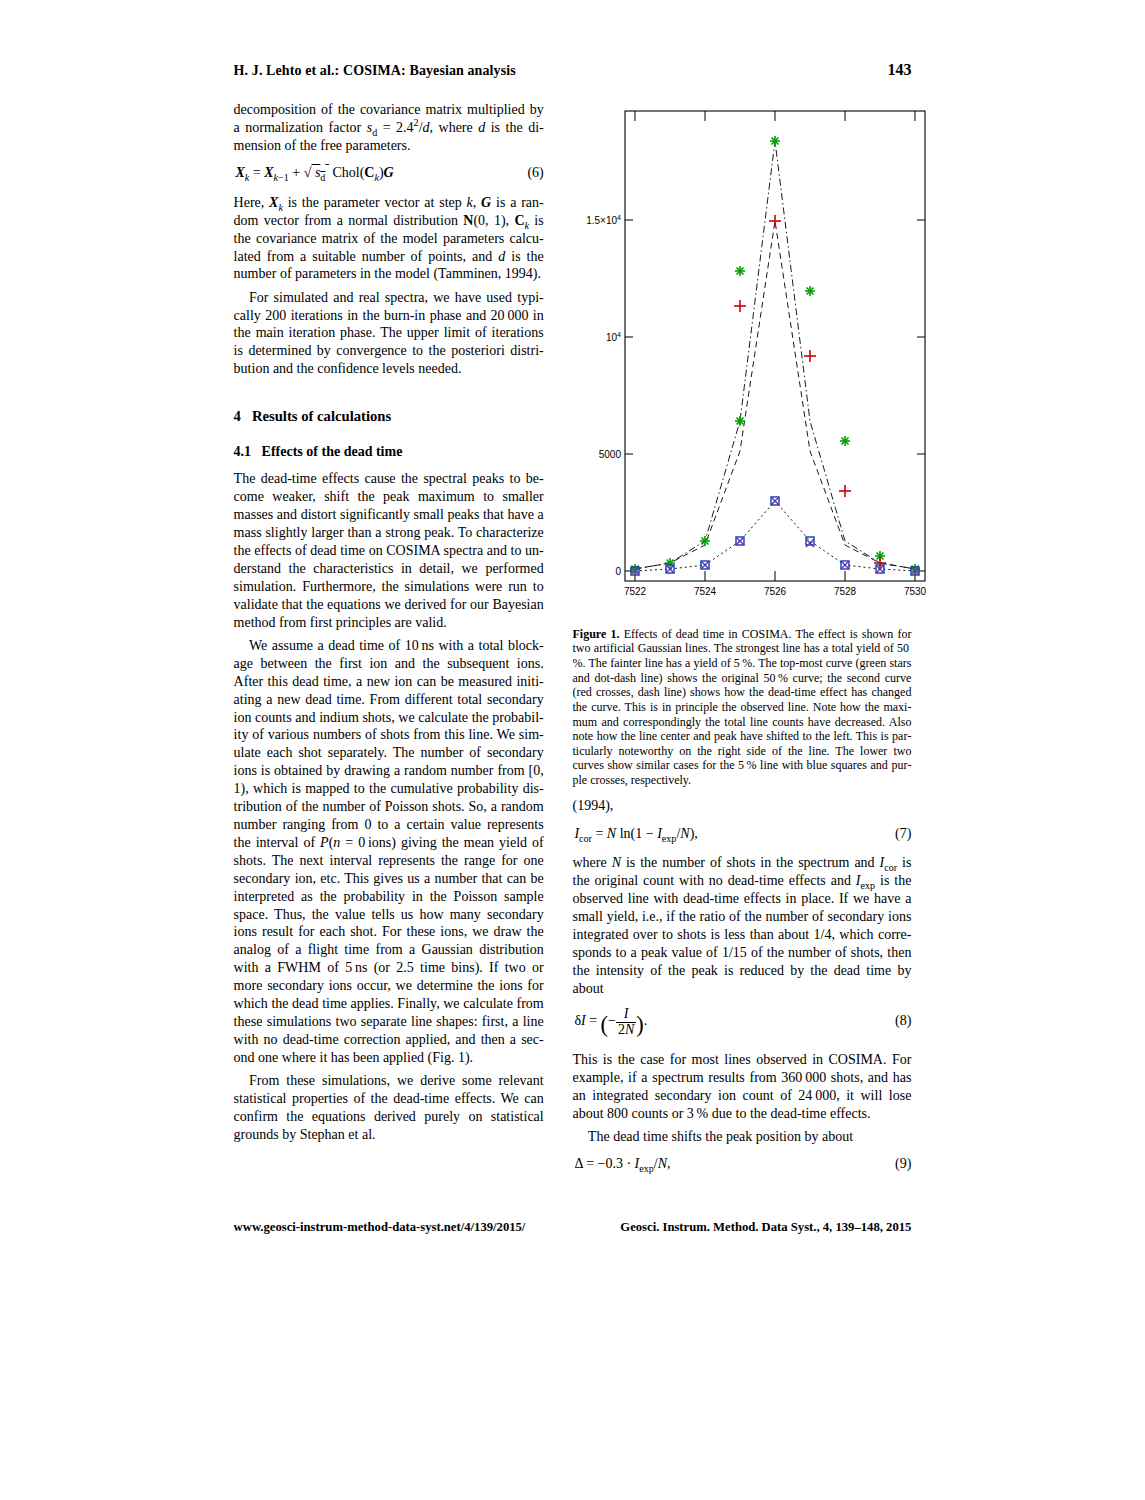H. J. Lehto et al.: COSIMA: Bayesian analysis
143
decomposition of the covariance matrix multiplied by a normalization factor sd = 2.42/d, where d is the dimension of the free parameters.
Xk = Xk−1 + √ sd Chol(Ck)G
(6)
Here, Xk is the parameter vector at step k, G is a random vector from a normal distribution N(0, 1), Ck is the covariance matrix of the model parameters calculated from a suitable number of points, and d is the number of parameters in the model (Tamminen, 1994).
For simulated and real spectra, we have used typically 200 iterations in the burn-in phase and 20 000 in the main iteration phase. The upper limit of iterations is determined by convergence to the posteriori distribution and the confidence levels needed.
4 Results of calculations
4.1 Effects of the dead time
The dead-time effects cause the spectral peaks to become weaker, shift the peak maximum to smaller masses and distort significantly small peaks that have a mass slightly larger than a strong peak. To characterize the effects of dead time on COSIMA spectra and to understand the characteristics in detail, we performed simulation. Furthermore, the simulations were run to validate that the equations we derived for our Bayesian method from first principles are valid.
We assume a dead time of 10 ns with a total blockage between the first ion and the subsequent ions. After this dead time, a new ion can be measured initiating a new dead time. From different total secondary ion counts and indium shots, we calculate the probability of various numbers of shots from this line. We simulate each shot separately. The number of secondary ions is obtained by drawing a random number from [0, 1), which is mapped to the cumulative probability distribution of the number of Poisson shots. So, a random number ranging from 0 to a certain value represents the interval of P(n = 0 ions) giving the mean yield of shots. The next interval represents the range for one secondary ion, etc. This gives us a number that can be interpreted as the probability in the Poisson sample space. Thus, the value tells us how many secondary ions result for each shot. For these ions, we draw the analog of a flight time from a Gaussian distribution with a FWHM of 5 ns (or 2.5 time bins). If two or more secondary ions occur, we determine the ions for which the dead time applies. Finally, we calculate from these simulations two separate line shapes: first, a line with no dead-time correction applied, and then a second one where it has been applied (Fig. 1).
From these simulations, we derive some relevant statistical properties of the dead-time effects. We can confirm the equations derived purely on statistical grounds by Stephan et al.
0 5000 104 1.5×104 7522 7524 7526 7528 7530
Figure 1. Effects of dead time in COSIMA. The effect is shown for two artificial Gaussian lines. The strongest line has a total yield of 50 %. The fainter line has a yield of 5 %. The top-most curve (green stars and dot-dash line) shows the original 50 % curve; the second curve (red crosses, dash line) shows how the dead-time effect has changed the curve. This is in principle the observed line. Note how the maximum and correspondingly the total line counts have decreased. Also note how the line center and peak have shifted to the left. This is particularly noteworthy on the right side of the line. The lower two curves show similar cases for the 5 % line with blue squares and purple crosses, respectively.
(1994),
Icor = N ln(1 − Iexp/N),
(7)
where N is the number of shots in the spectrum and Icor is the original count with no dead-time effects and Iexp is the observed line with dead-time effects in place. If we have a small yield, i.e., if the ratio of the number of secondary ions integrated over to shots is less than about 1/4, which corresponds to a peak value of 1/15 of the number of shots, then the intensity of the peak is reduced by the dead time by about
δI = (−I 2N).
(8)
This is the case for most lines observed in COSIMA. For example, if a spectrum results from 360 000 shots, and has an integrated secondary ion count of 24 000, it will lose about 800 counts or 3 % due to the dead-time effects.
The dead time shifts the peak position by about
Δ = −0.3 · Iexp/N,
(9)
www.geosci-instrum-method-data-syst.net/4/139/2015/
Geosci. Instrum. Method. Data Syst., 4, 139–148, 2015